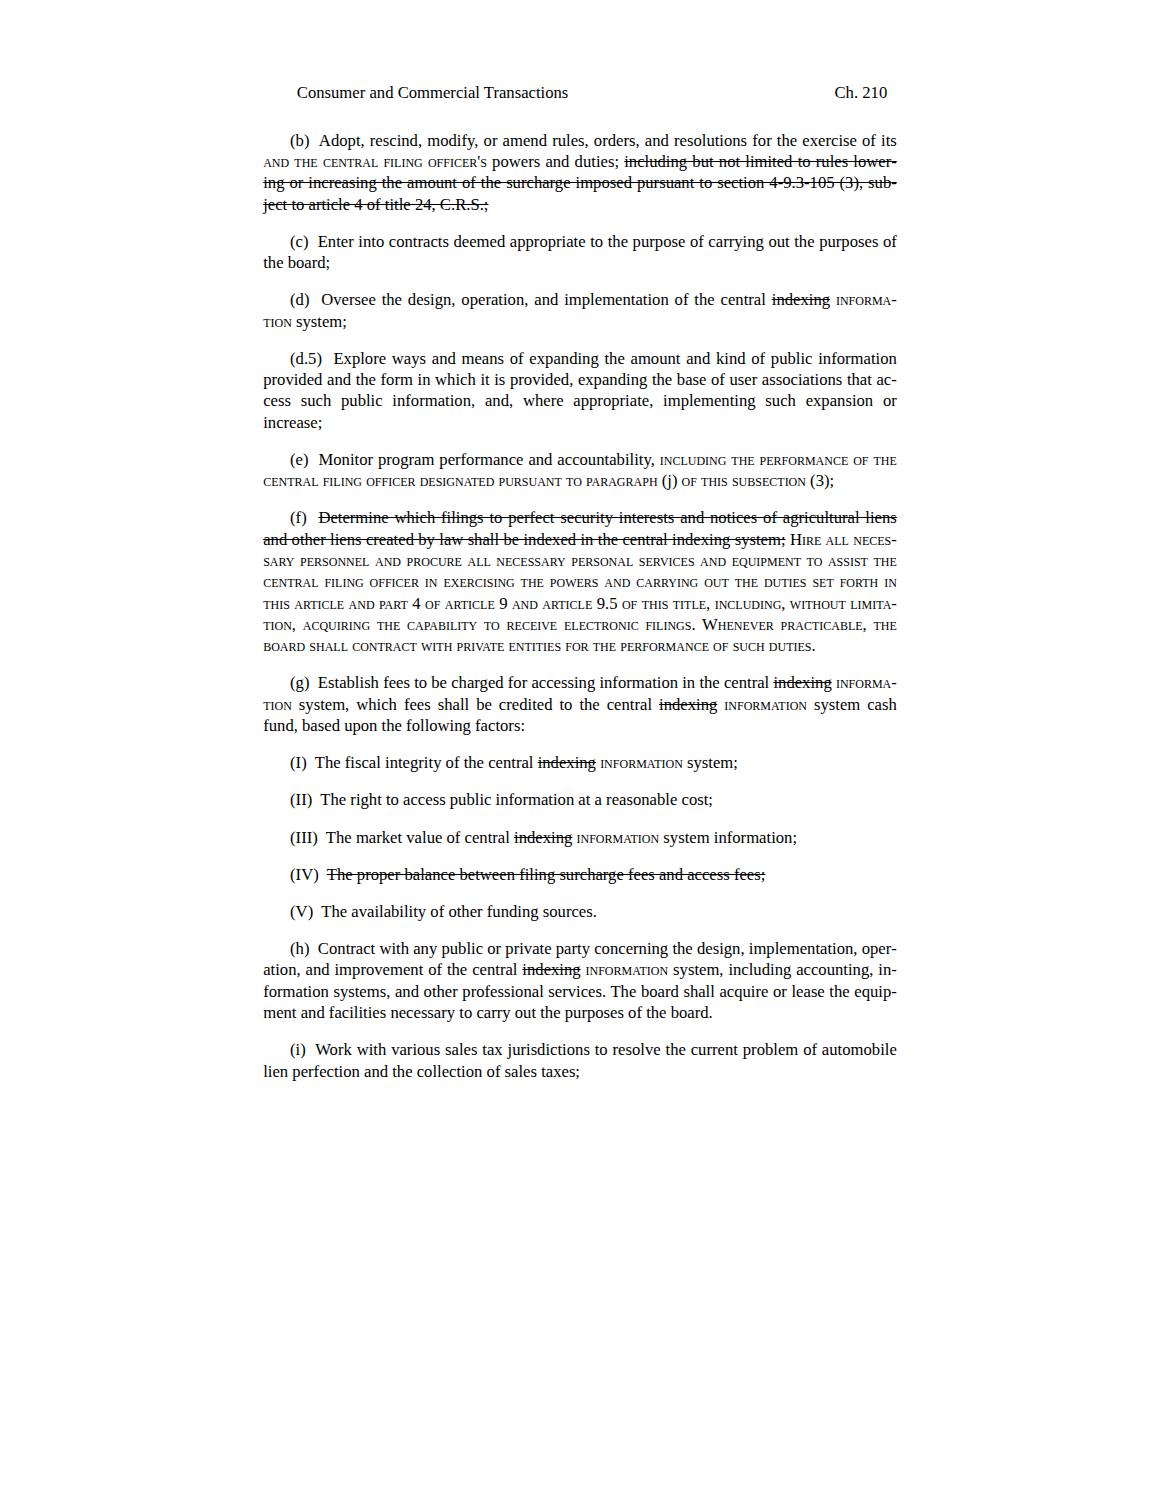Consumer and Commercial Transactions Ch. 210
(b) Adopt, rescind, modify, or amend rules, orders, and resolutions for the exercise of its and the central filing officer's powers and duties; including but not limited to rules lowering or increasing the amount of the surcharge imposed pursuant to section 4-9.3-105 (3), subject to article 4 of title 24, C.R.S.;
(c) Enter into contracts deemed appropriate to the purpose of carrying out the purposes of the board;
(d) Oversee the design, operation, and implementation of the central indexing information system;
(d.5) Explore ways and means of expanding the amount and kind of public information provided and the form in which it is provided, expanding the base of user associations that access such public information, and, where appropriate, implementing such expansion or increase;
(e) Monitor program performance and accountability, including the performance of the central filing officer designated pursuant to paragraph (j) of this subsection (3);
(f) Determine which filings to perfect security interests and notices of agricultural liens and other liens created by law shall be indexed in the central indexing system; Hire all necessary personnel and procure all necessary personal services and equipment to assist the central filing officer in exercising the powers and carrying out the duties set forth in this article and part 4 of article 9 and article 9.5 of this title, including, without limitation, acquiring the capability to receive electronic filings. Whenever practicable, the board shall contract with private entities for the performance of such duties.
(g) Establish fees to be charged for accessing information in the central indexing information system, which fees shall be credited to the central indexing information system cash fund, based upon the following factors:
(I) The fiscal integrity of the central indexing information system;
(II) The right to access public information at a reasonable cost;
(III) The market value of central indexing information system information;
(IV) The proper balance between filing surcharge fees and access fees;
(V) The availability of other funding sources.
(h) Contract with any public or private party concerning the design, implementation, operation, and improvement of the central indexing information system, including accounting, information systems, and other professional services. The board shall acquire or lease the equipment and facilities necessary to carry out the purposes of the board.
(i) Work with various sales tax jurisdictions to resolve the current problem of automobile lien perfection and the collection of sales taxes;